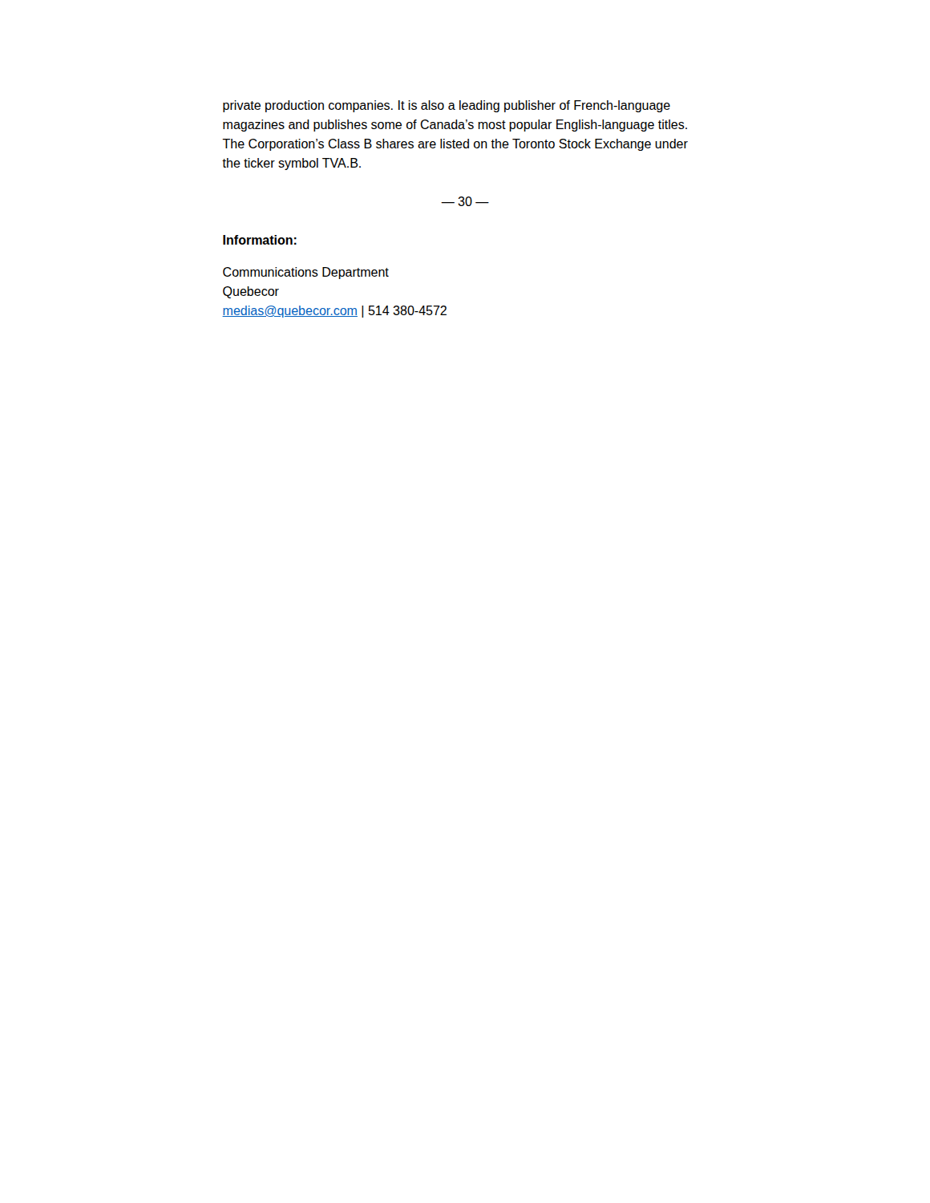private production companies. It is also a leading publisher of French-language magazines and publishes some of Canada’s most popular English-language titles. The Corporation’s Class B shares are listed on the Toronto Stock Exchange under the ticker symbol TVA.B.
— 30 —
Information:
Communications Department
Quebecor
medias@quebecor.com | 514 380-4572